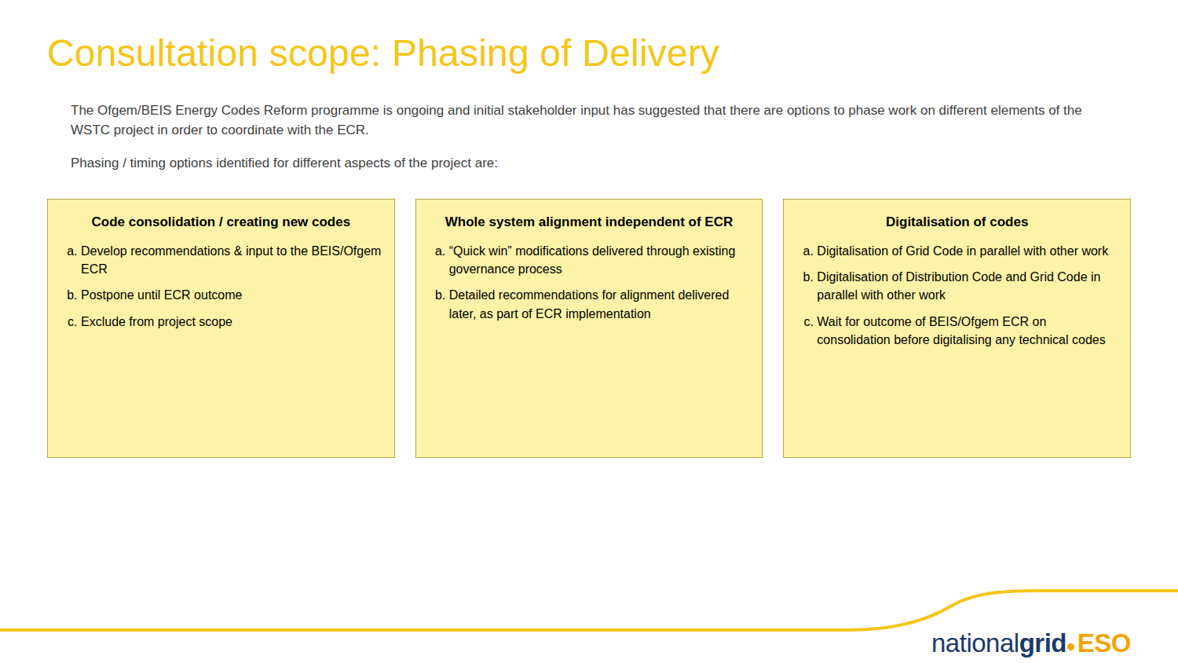Consultation scope: Phasing of Delivery
The Ofgem/BEIS Energy Codes Reform programme is ongoing and initial stakeholder input has suggested that there are options to phase work on different elements of the WSTC project in order to coordinate with the ECR.
Phasing / timing options identified for different aspects of the project are:
Code consolidation / creating new codes
Develop recommendations & input to the BEIS/Ofgem ECR
Postpone until ECR outcome
Exclude from project scope
Whole system alignment independent of ECR
“Quick win” modifications delivered through existing governance process
Detailed recommendations for alignment delivered later, as part of ECR implementation
Digitalisation of codes
Digitalisation of Grid Code in parallel with other work
Digitalisation of Distribution Code and Grid Code in parallel with other work
Wait for outcome of BEIS/Ofgem ECR on consolidation before digitalising any technical codes
national grid ESO